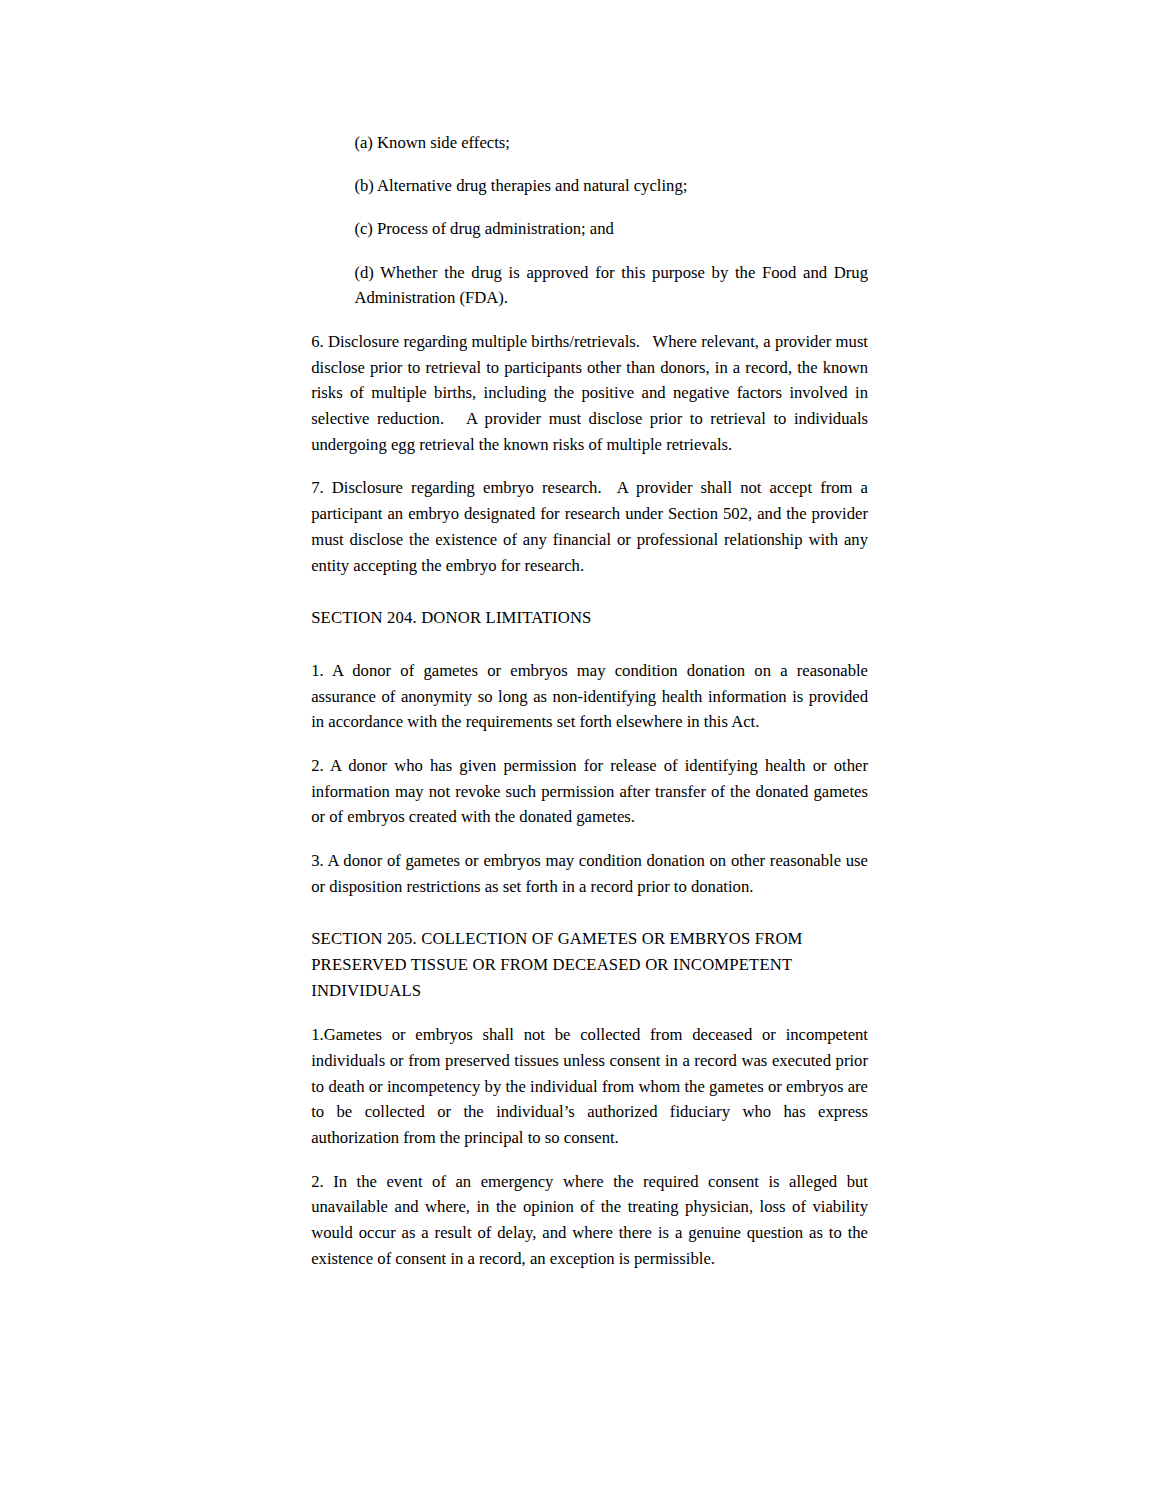(a) Known side effects;
(b) Alternative drug therapies and natural cycling;
(c) Process of drug administration; and
(d) Whether the drug is approved for this purpose by the Food and Drug Administration (FDA).
6. Disclosure regarding multiple births/retrievals. Where relevant, a provider must disclose prior to retrieval to participants other than donors, in a record, the known risks of multiple births, including the positive and negative factors involved in selective reduction. A provider must disclose prior to retrieval to individuals undergoing egg retrieval the known risks of multiple retrievals.
7. Disclosure regarding embryo research. A provider shall not accept from a participant an embryo designated for research under Section 502, and the provider must disclose the existence of any financial or professional relationship with any entity accepting the embryo for research.
SECTION 204. DONOR LIMITATIONS
1. A donor of gametes or embryos may condition donation on a reasonable assurance of anonymity so long as non-identifying health information is provided in accordance with the requirements set forth elsewhere in this Act.
2. A donor who has given permission for release of identifying health or other information may not revoke such permission after transfer of the donated gametes or of embryos created with the donated gametes.
3. A donor of gametes or embryos may condition donation on other reasonable use or disposition restrictions as set forth in a record prior to donation.
SECTION 205. COLLECTION OF GAMETES OR EMBRYOS FROM
PRESERVED TISSUE OR FROM DECEASED OR INCOMPETENT
INDIVIDUALS
1.Gametes or embryos shall not be collected from deceased or incompetent individuals or from preserved tissues unless consent in a record was executed prior to death or incompetency by the individual from whom the gametes or embryos are to be collected or the individual’s authorized fiduciary who has express authorization from the principal to so consent.
2. In the event of an emergency where the required consent is alleged but unavailable and where, in the opinion of the treating physician, loss of viability would occur as a result of delay, and where there is a genuine question as to the existence of consent in a record, an exception is permissible.